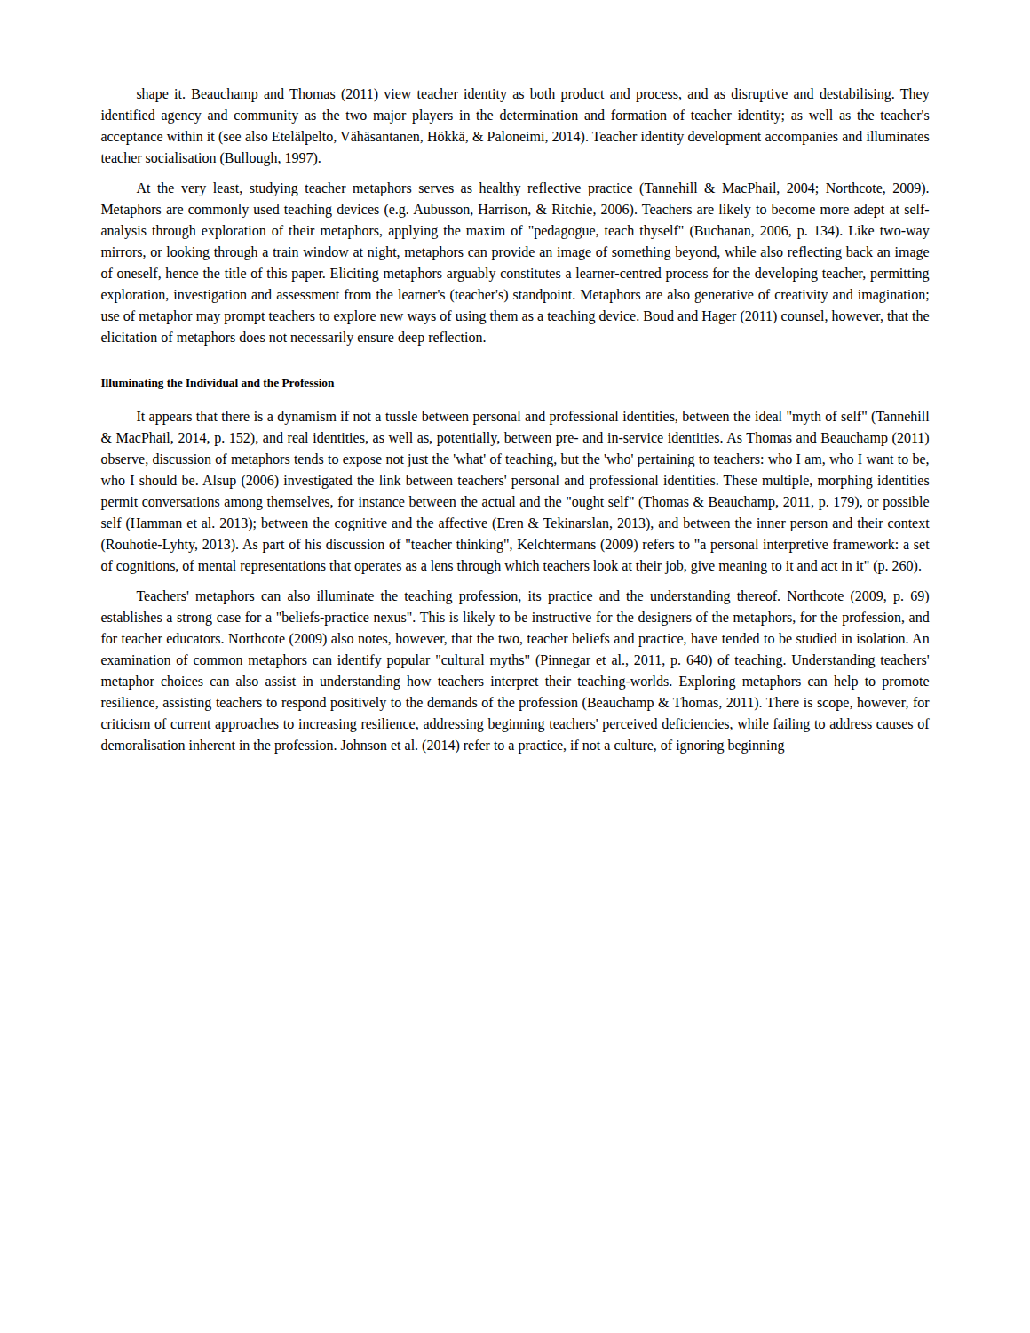shape it. Beauchamp and Thomas (2011) view teacher identity as both product and process, and as disruptive and destabilising. They identified agency and community as the two major players in the determination and formation of teacher identity; as well as the teacher's acceptance within it (see also Etelälpelto, Vähäsantanen, Hökkä, & Paloneimi, 2014). Teacher identity development accompanies and illuminates teacher socialisation (Bullough, 1997).
At the very least, studying teacher metaphors serves as healthy reflective practice (Tannehill & MacPhail, 2004; Northcote, 2009). Metaphors are commonly used teaching devices (e.g. Aubusson, Harrison, & Ritchie, 2006). Teachers are likely to become more adept at self-analysis through exploration of their metaphors, applying the maxim of "pedagogue, teach thyself" (Buchanan, 2006, p. 134). Like two-way mirrors, or looking through a train window at night, metaphors can provide an image of something beyond, while also reflecting back an image of oneself, hence the title of this paper. Eliciting metaphors arguably constitutes a learner-centred process for the developing teacher, permitting exploration, investigation and assessment from the learner's (teacher's) standpoint. Metaphors are also generative of creativity and imagination; use of metaphor may prompt teachers to explore new ways of using them as a teaching device. Boud and Hager (2011) counsel, however, that the elicitation of metaphors does not necessarily ensure deep reflection.
Illuminating the Individual and the Profession
It appears that there is a dynamism if not a tussle between personal and professional identities, between the ideal "myth of self" (Tannehill & MacPhail, 2014, p. 152), and real identities, as well as, potentially, between pre- and in-service identities. As Thomas and Beauchamp (2011) observe, discussion of metaphors tends to expose not just the 'what' of teaching, but the 'who' pertaining to teachers: who I am, who I want to be, who I should be. Alsup (2006) investigated the link between teachers' personal and professional identities. These multiple, morphing identities permit conversations among themselves, for instance between the actual and the "ought self" (Thomas & Beauchamp, 2011, p. 179), or possible self (Hamman et al. 2013); between the cognitive and the affective (Eren & Tekinarslan, 2013), and between the inner person and their context (Rouhotie-Lyhty, 2013). As part of his discussion of "teacher thinking", Kelchtermans (2009) refers to "a personal interpretive framework: a set of cognitions, of mental representations that operates as a lens through which teachers look at their job, give meaning to it and act in it" (p. 260).
Teachers' metaphors can also illuminate the teaching profession, its practice and the understanding thereof. Northcote (2009, p. 69) establishes a strong case for a "beliefs-practice nexus". This is likely to be instructive for the designers of the metaphors, for the profession, and for teacher educators. Northcote (2009) also notes, however, that the two, teacher beliefs and practice, have tended to be studied in isolation. An examination of common metaphors can identify popular "cultural myths" (Pinnegar et al., 2011, p. 640) of teaching. Understanding teachers' metaphor choices can also assist in understanding how teachers interpret their teaching-worlds. Exploring metaphors can help to promote resilience, assisting teachers to respond positively to the demands of the profession (Beauchamp & Thomas, 2011). There is scope, however, for criticism of current approaches to increasing resilience, addressing beginning teachers' perceived deficiencies, while failing to address causes of demoralisation inherent in the profession. Johnson et al. (2014) refer to a practice, if not a culture, of ignoring beginning